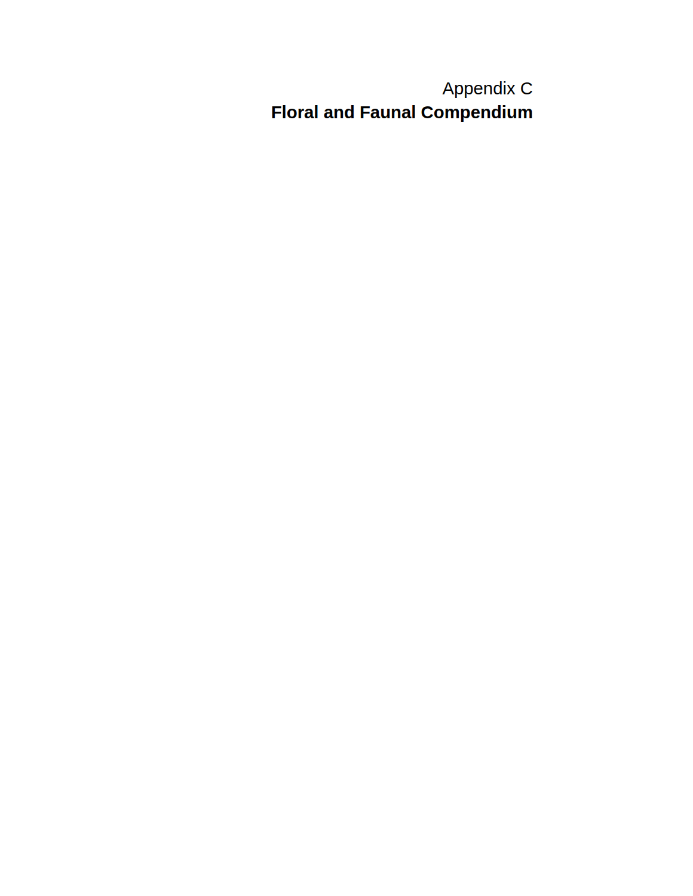Appendix C
Floral and Faunal Compendium